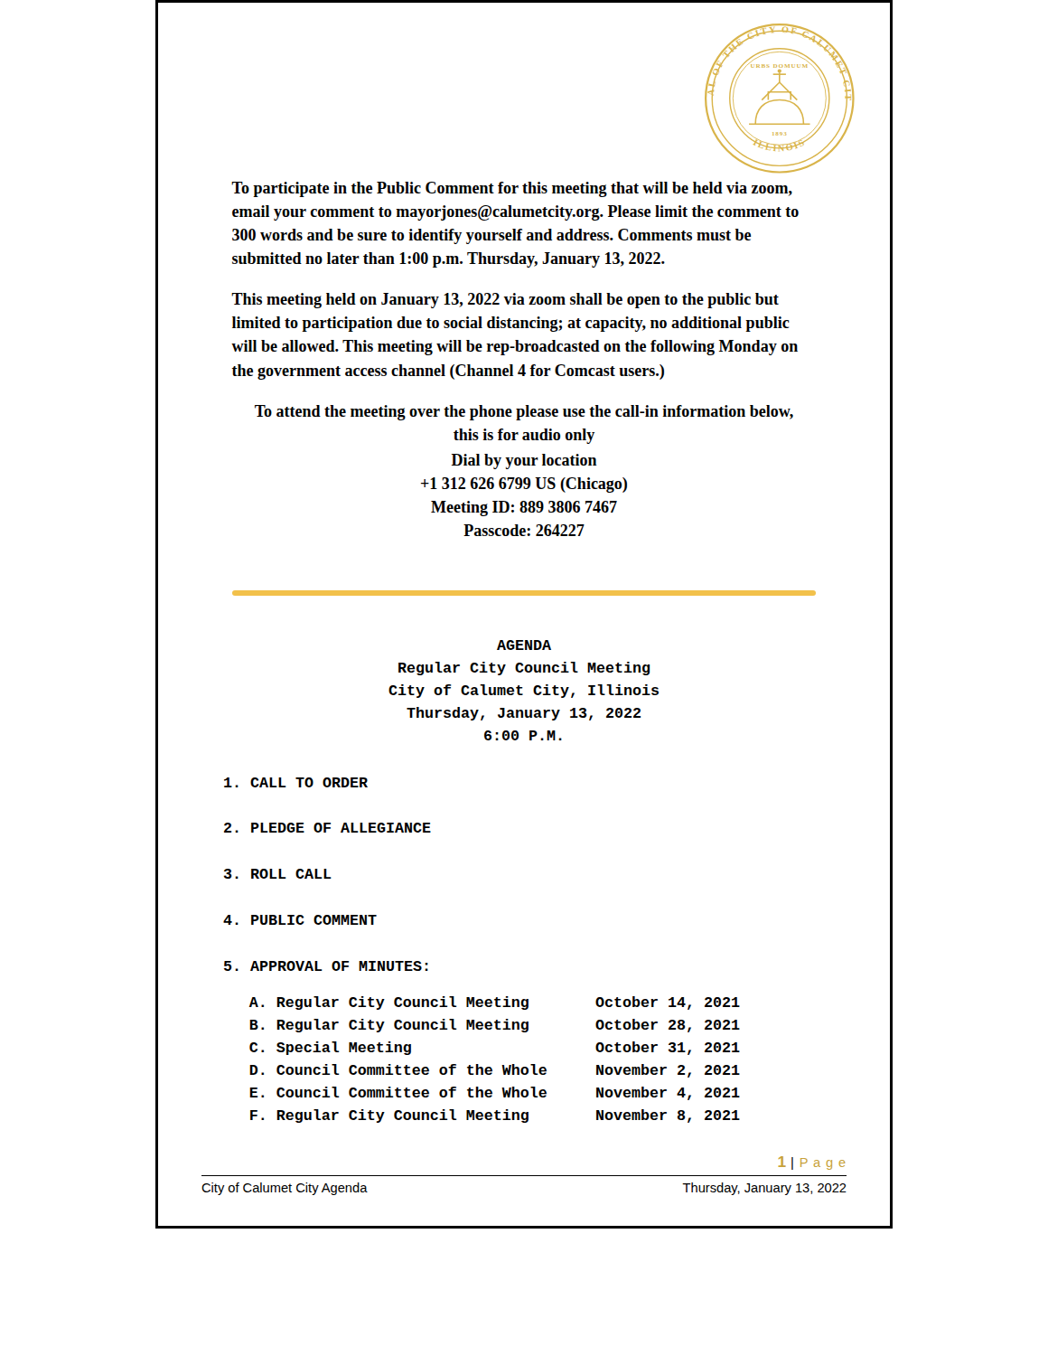SEAL OF THE CITY OF CALUMET CITY ILLINOIS URBS DOMUUM 1893
To participate in the Public Comment for this meeting that will be held via zoom, email your comment to mayorjones@calumetcity.org. Please limit the comment to 300 words and be sure to identify yourself and address. Comments must be submitted no later than 1:00 p.m. Thursday, January 13, 2022.
This meeting held on January 13, 2022 via zoom shall be open to the public but limited to participation due to social distancing; at capacity, no additional public will be allowed. This meeting will be rep-broadcasted on the following Monday on the government access channel (Channel 4 for Comcast users.)
To attend the meeting over the phone please use the call-in information below, this is for audio only Dial by your location
+1 312 626 6799 US (Chicago)
Meeting ID: 889 3806 7467
Passcode: 264227
AGENDA
Regular City Council Meeting
City of Calumet City, Illinois
Thursday, January 13, 2022
6:00 P.M.
1. CALL TO ORDER
2. PLEDGE OF ALLEGIANCE
3. ROLL CALL
4. PUBLIC COMMENT
5. APPROVAL OF MINUTES:
| A. Regular City Council Meeting | October 14, 2021 |
| B. Regular City Council Meeting | October 28, 2021 |
| C. Special Meeting | October 31, 2021 |
| D. Council Committee of the Whole | November 2, 2021 |
| E. Council Committee of the Whole | November 4, 2021 |
| F. Regular City Council Meeting | November 8, 2021 |
1 | P a g e
City of Calumet City Agenda
Thursday, January 13, 2022